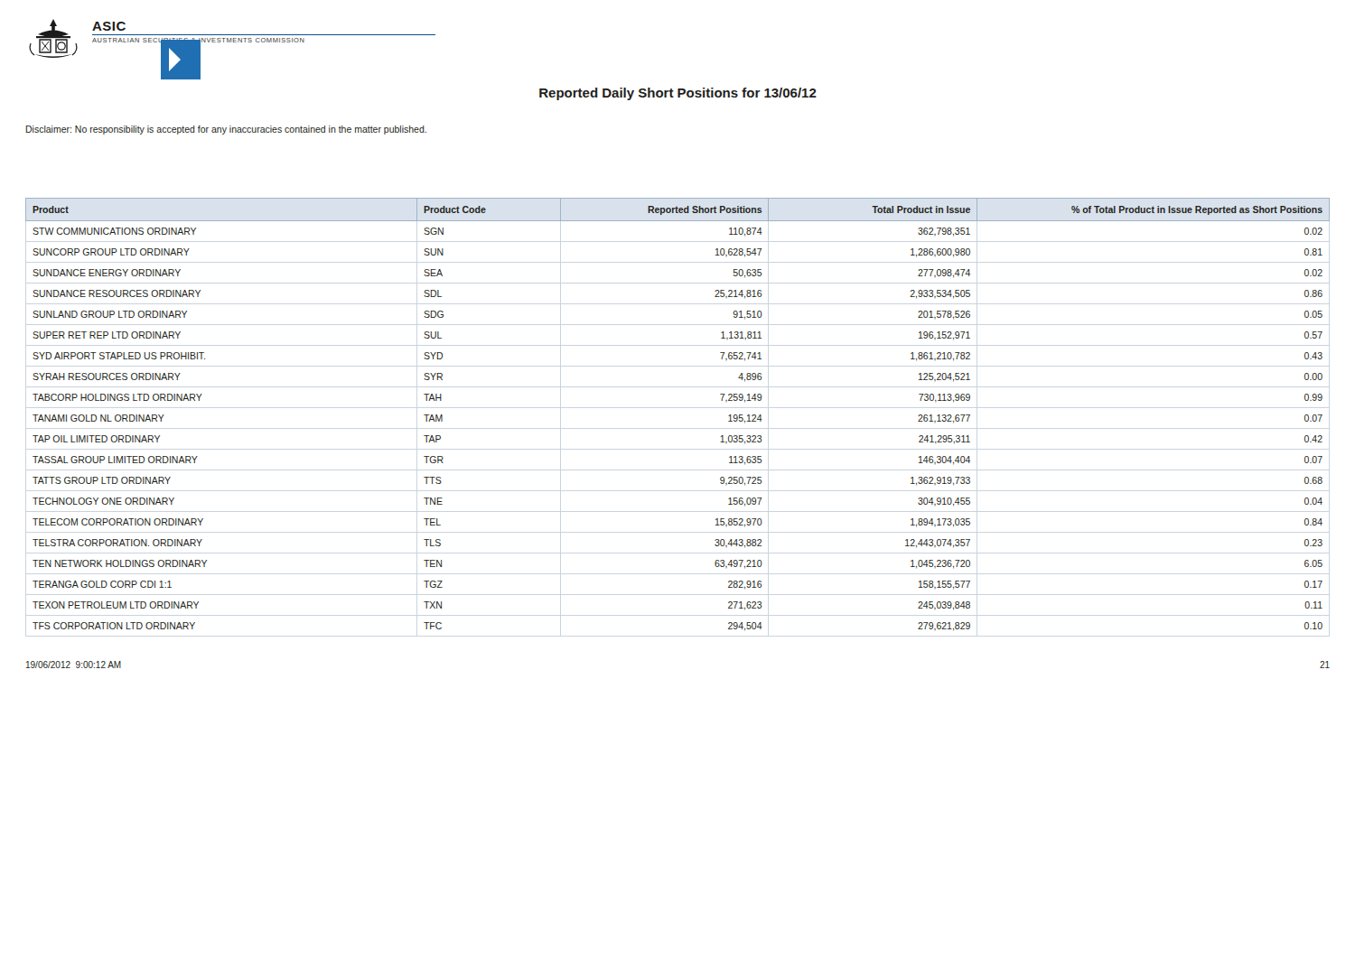ASIC
Australian Securities & Investments Commission
Reported Daily Short Positions for 13/06/12
Disclaimer: No responsibility is accepted for any inaccuracies contained in the matter published.
| Product | Product Code | Reported Short Positions | Total Product in Issue | % of Total Product in Issue Reported as Short Positions |
| --- | --- | --- | --- | --- |
| STW COMMUNICATIONS ORDINARY | SGN | 110,874 | 362,798,351 | 0.02 |
| SUNCORP GROUP LTD ORDINARY | SUN | 10,628,547 | 1,286,600,980 | 0.81 |
| SUNDANCE ENERGY ORDINARY | SEA | 50,635 | 277,098,474 | 0.02 |
| SUNDANCE RESOURCES ORDINARY | SDL | 25,214,816 | 2,933,534,505 | 0.86 |
| SUNLAND GROUP LTD ORDINARY | SDG | 91,510 | 201,578,526 | 0.05 |
| SUPER RET REP LTD ORDINARY | SUL | 1,131,811 | 196,152,971 | 0.57 |
| SYD AIRPORT STAPLED US PROHIBIT. | SYD | 7,652,741 | 1,861,210,782 | 0.43 |
| SYRAH RESOURCES ORDINARY | SYR | 4,896 | 125,204,521 | 0.00 |
| TABCORP HOLDINGS LTD ORDINARY | TAH | 7,259,149 | 730,113,969 | 0.99 |
| TANAMI GOLD NL ORDINARY | TAM | 195,124 | 261,132,677 | 0.07 |
| TAP OIL LIMITED ORDINARY | TAP | 1,035,323 | 241,295,311 | 0.42 |
| TASSAL GROUP LIMITED ORDINARY | TGR | 113,635 | 146,304,404 | 0.07 |
| TATTS GROUP LTD ORDINARY | TTS | 9,250,725 | 1,362,919,733 | 0.68 |
| TECHNOLOGY ONE ORDINARY | TNE | 156,097 | 304,910,455 | 0.04 |
| TELECOM CORPORATION ORDINARY | TEL | 15,852,970 | 1,894,173,035 | 0.84 |
| TELSTRA CORPORATION. ORDINARY | TLS | 30,443,882 | 12,443,074,357 | 0.23 |
| TEN NETWORK HOLDINGS ORDINARY | TEN | 63,497,210 | 1,045,236,720 | 6.05 |
| TERANGA GOLD CORP CDI 1:1 | TGZ | 282,916 | 158,155,577 | 0.17 |
| TEXON PETROLEUM LTD ORDINARY | TXN | 271,623 | 245,039,848 | 0.11 |
| TFS CORPORATION LTD ORDINARY | TFC | 294,504 | 279,621,829 | 0.10 |
19/06/2012 9:00:12 AM 21